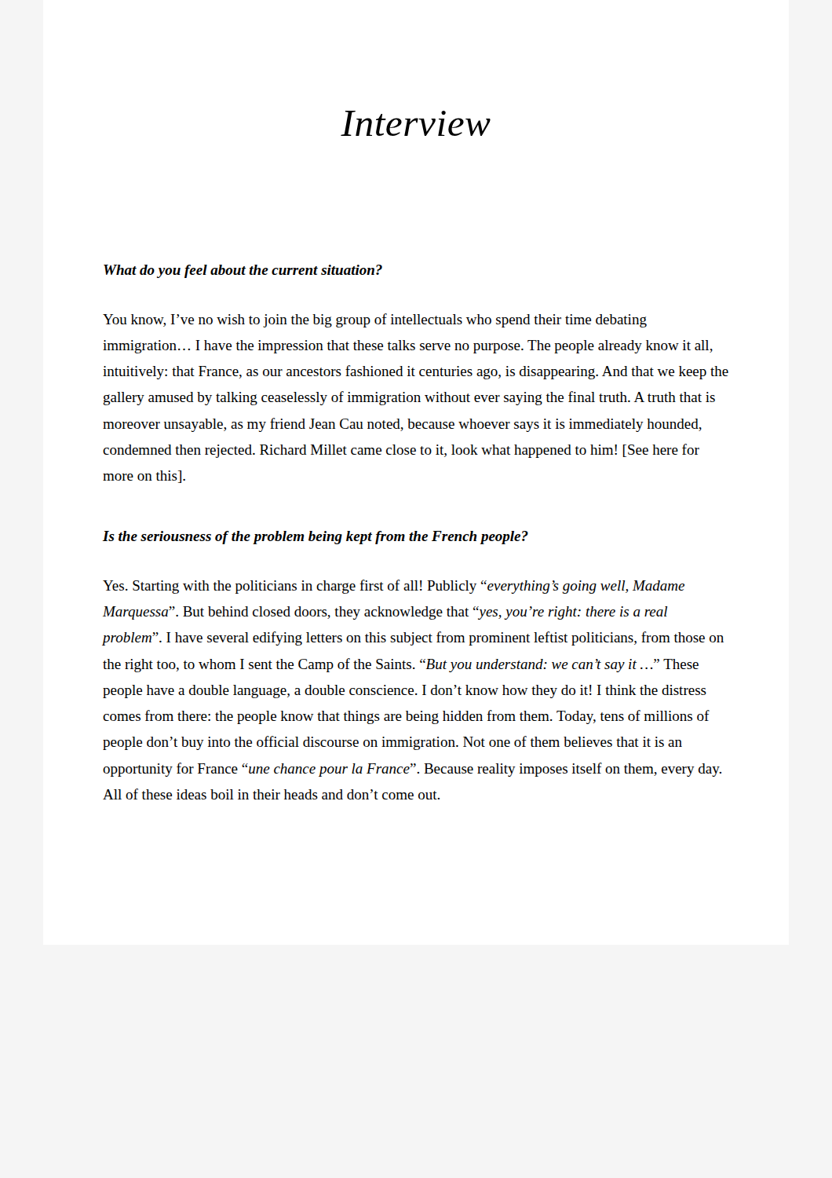Interview
What do you feel about the current situation?
You know, I’ve no wish to join the big group of intellectuals who spend their time debating immigration… I have the impression that these talks serve no purpose. The people already know it all, intuitively: that France, as our ancestors fashioned it centuries ago, is disappearing. And that we keep the gallery amused by talking ceaselessly of immigration without ever saying the final truth. A truth that is moreover unsayable, as my friend Jean Cau noted, because whoever says it is immediately hounded, condemned then rejected. Richard Millet came close to it, look what happened to him! [See here for more on this].
Is the seriousness of the problem being kept from the French people?
Yes. Starting with the politicians in charge first of all! Publicly “everything’s going well, Madame Marquessa”. But behind closed doors, they acknowledge that “yes, you’re right: there is a real problem”. I have several edifying letters on this subject from prominent leftist politicians, from those on the right too, to whom I sent the Camp of the Saints. “But you understand: we can’t say it …” These people have a double language, a double conscience. I don’t know how they do it! I think the distress comes from there: the people know that things are being hidden from them. Today, tens of millions of people don’t buy into the official discourse on immigration. Not one of them believes that it is an opportunity for France “une chance pour la France”. Because reality imposes itself on them, every day. All of these ideas boil in their heads and don’t come out.